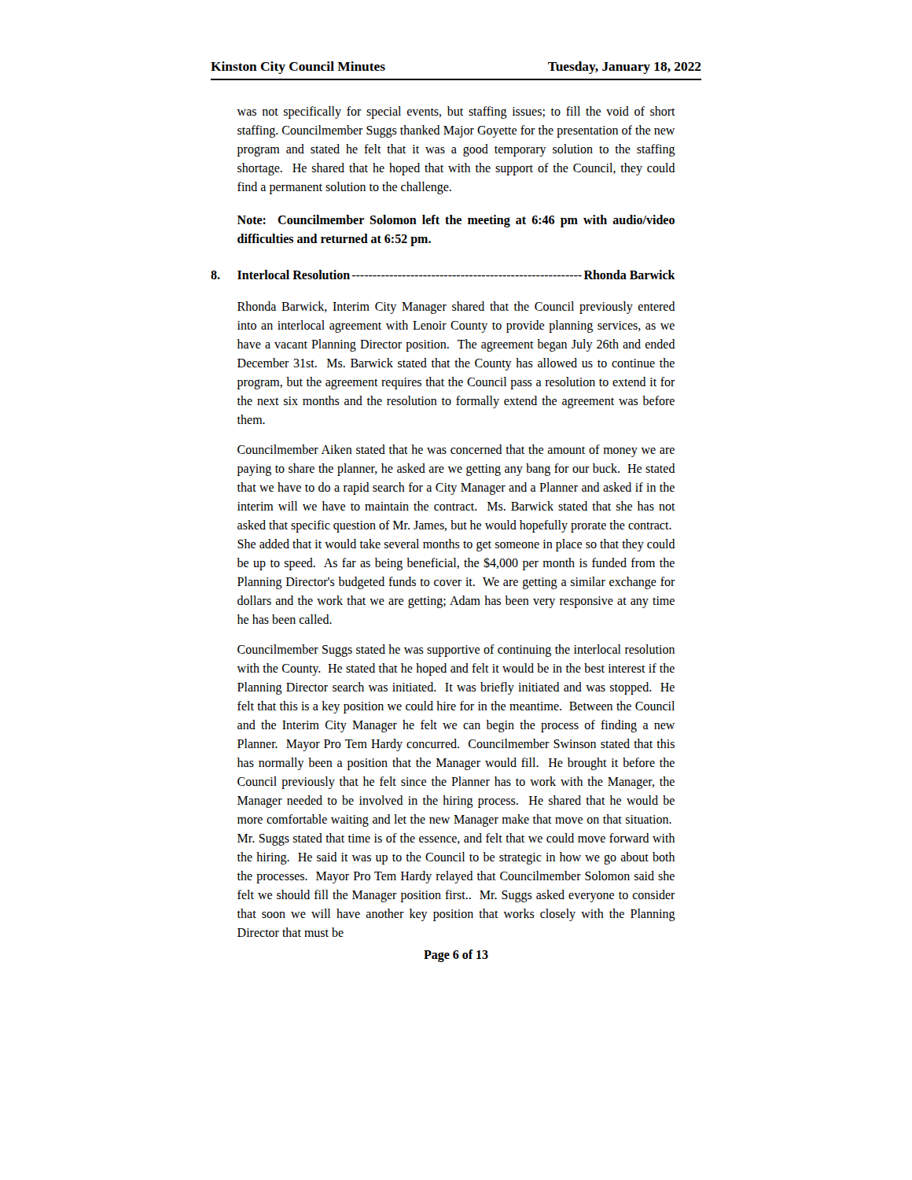Kinston City Council Minutes Tuesday, January 18, 2022
was not specifically for special events, but staffing issues; to fill the void of short staffing. Councilmember Suggs thanked Major Goyette for the presentation of the new program and stated he felt that it was a good temporary solution to the staffing shortage. He shared that he hoped that with the support of the Council, they could find a permanent solution to the challenge.
Note: Councilmember Solomon left the meeting at 6:46 pm with audio/video difficulties and returned at 6:52 pm.
8. Interlocal Resolution ----------------------------------------------------------------- Rhonda Barwick
Rhonda Barwick, Interim City Manager shared that the Council previously entered into an interlocal agreement with Lenoir County to provide planning services, as we have a vacant Planning Director position. The agreement began July 26th and ended December 31st. Ms. Barwick stated that the County has allowed us to continue the program, but the agreement requires that the Council pass a resolution to extend it for the next six months and the resolution to formally extend the agreement was before them.
Councilmember Aiken stated that he was concerned that the amount of money we are paying to share the planner, he asked are we getting any bang for our buck. He stated that we have to do a rapid search for a City Manager and a Planner and asked if in the interim will we have to maintain the contract. Ms. Barwick stated that she has not asked that specific question of Mr. James, but he would hopefully prorate the contract. She added that it would take several months to get someone in place so that they could be up to speed. As far as being beneficial, the $4,000 per month is funded from the Planning Director's budgeted funds to cover it. We are getting a similar exchange for dollars and the work that we are getting; Adam has been very responsive at any time he has been called.
Councilmember Suggs stated he was supportive of continuing the interlocal resolution with the County. He stated that he hoped and felt it would be in the best interest if the Planning Director search was initiated. It was briefly initiated and was stopped. He felt that this is a key position we could hire for in the meantime. Between the Council and the Interim City Manager he felt we can begin the process of finding a new Planner. Mayor Pro Tem Hardy concurred. Councilmember Swinson stated that this has normally been a position that the Manager would fill. He brought it before the Council previously that he felt since the Planner has to work with the Manager, the Manager needed to be involved in the hiring process. He shared that he would be more comfortable waiting and let the new Manager make that move on that situation. Mr. Suggs stated that time is of the essence, and felt that we could move forward with the hiring. He said it was up to the Council to be strategic in how we go about both the processes. Mayor Pro Tem Hardy relayed that Councilmember Solomon said she felt we should fill the Manager position first.. Mr. Suggs asked everyone to consider that soon we will have another key position that works closely with the Planning Director that must be
Page 6 of 13